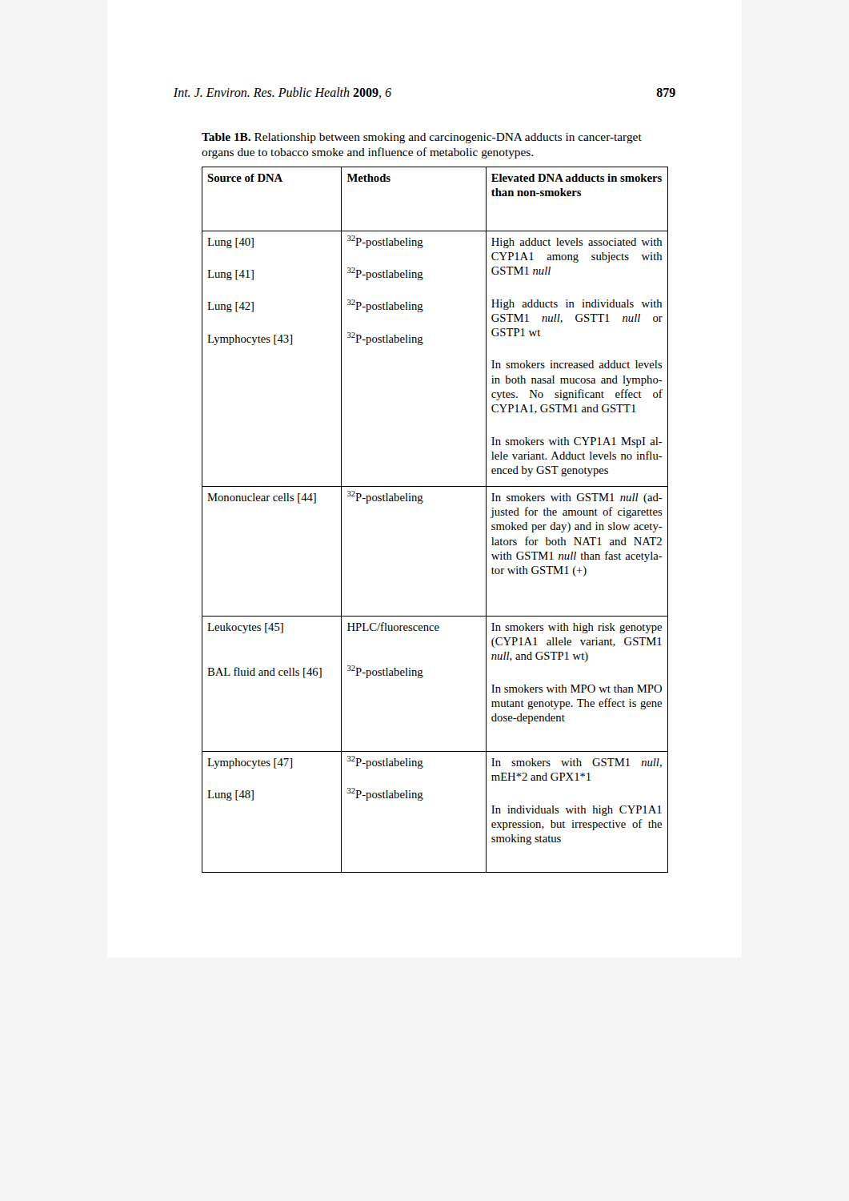Int. J. Environ. Res. Public Health 2009, 6
879
Table 1B. Relationship between smoking and carcinogenic-DNA adducts in cancer-target organs due to tobacco smoke and influence of metabolic genotypes.
| Source of DNA | Methods | Elevated DNA adducts in smokers than non-smokers |
| --- | --- | --- |
| Lung [40] Lung [41] Lung [42] Lymphocytes [43] | 32 P-postlabeling 32 P-postlabeling 32 P-postlabeling 32 P-postlabeling | High adduct levels associated with CYP1A1 among subjects with GSTM1 null High adducts in individuals with GSTM1 null , GSTT1 null or GSTP1 wt In smokers increased adduct levels in both nasal mucosa and lymphocytes. No significant effect of CYP1A1, GSTM1 and GSTT1 In smokers with CYP1A1 MspI allele variant. Adduct levels no influenced by GST genotypes |
| Mononuclear cells [44] | 32 P-postlabeling | In smokers with GSTM1 null (adjusted for the amount of cigarettes smoked per day) and in slow acetylators for both NAT1 and NAT2 with GSTM1 null than fast acetylator with GSTM1 (+) |
| Leukocytes [45] BAL fluid and cells [46] | HPLC/fluorescence 32 P-postlabeling | In smokers with high risk genotype (CYP1A1 allele variant, GSTM1 null , and GSTP1 wt) In smokers with MPO wt than MPO mutant genotype. The effect is gene dose-dependent |
| Lymphocytes [47] Lung [48] | 32 P-postlabeling 32 P-postlabeling | In smokers with GSTM1 null , mEH*2 and GPX1*1 In individuals with high CYP1A1 expression, but irrespective of the smoking status |